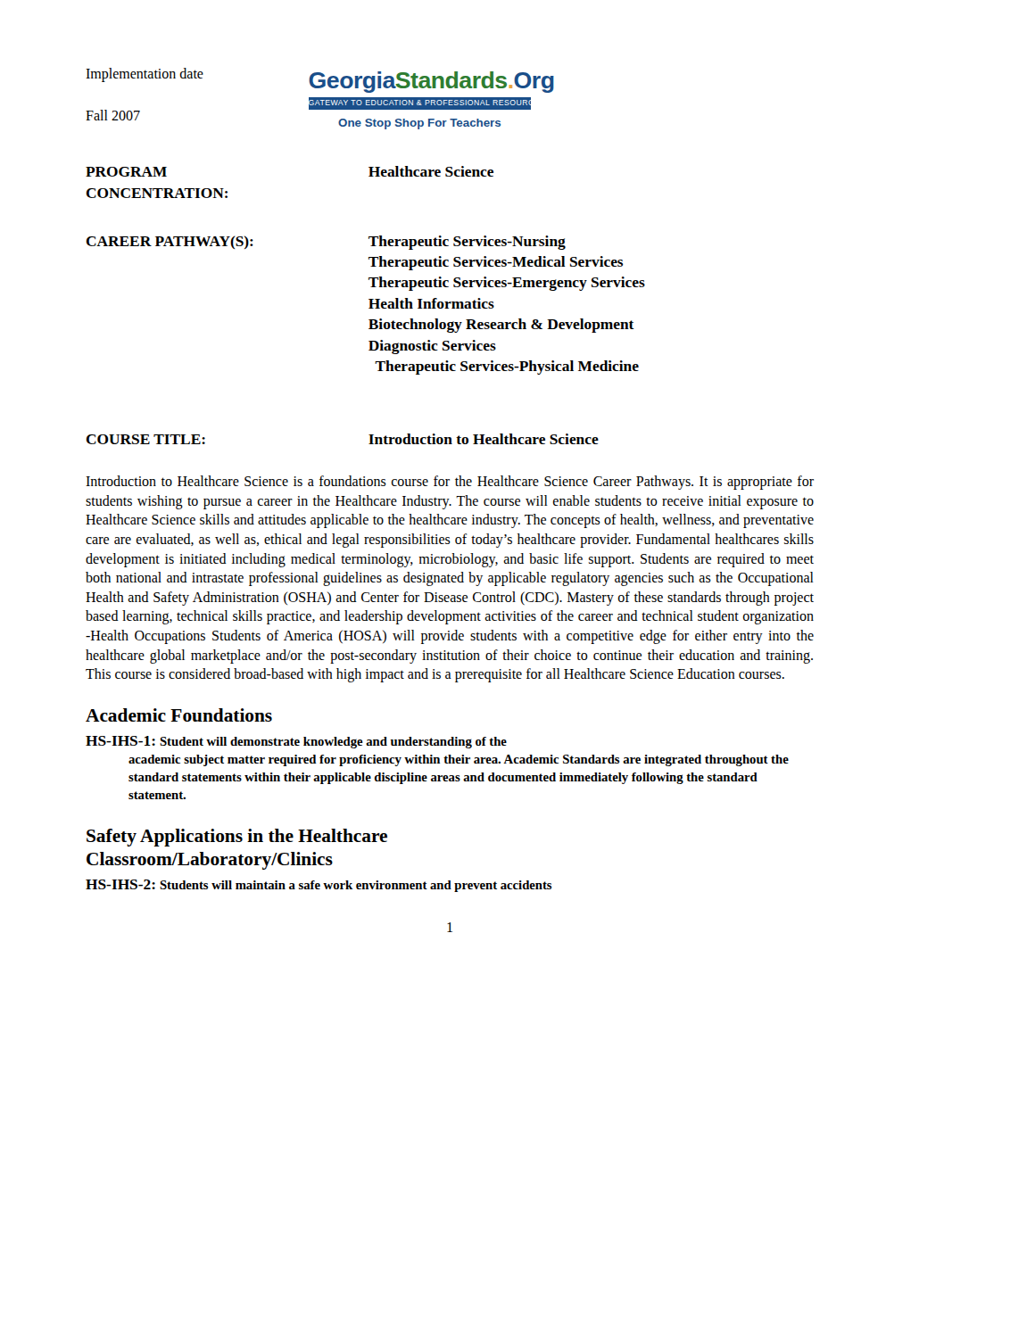Implementation date Fall 2007
Georgia Standards. Org
GATEWAY TO EDUCATION & PROFESSIONAL RESOURCES
One Stop Shop For Teachers
| PROGRAM CONCENTRATION: | Healthcare Science |
| CAREER PATHWAY(S): | Therapeutic Services-Nursing Therapeutic Services-Medical Services Therapeutic Services-Emergency Services Health Informatics Biotechnology Research & Development Diagnostic Services Therapeutic Services-Physical Medicine |
| COURSE TITLE: | Introduction to Healthcare Science |
Introduction to Healthcare Science is a foundations course for the Healthcare Science Career Pathways. It is appropriate for students wishing to pursue a career in the Healthcare Industry. The course will enable students to receive initial exposure to Healthcare Science skills and attitudes applicable to the healthcare industry. The concepts of health, wellness, and preventative care are evaluated, as well as, ethical and legal responsibilities of today’s healthcare provider. Fundamental healthcares skills development is initiated including medical terminology, microbiology, and basic life support. Students are required to meet both national and intrastate professional guidelines as designated by applicable regulatory agencies such as the Occupational Health and Safety Administration (OSHA) and Center for Disease Control (CDC). Mastery of these standards through project based learning, technical skills practice, and leadership development activities of the career and technical student organization -Health Occupations Students of America (HOSA) will provide students with a competitive edge for either entry into the healthcare global marketplace and/or the post-secondary institution of their choice to continue their education and training. This course is considered broad-based with high impact and is a prerequisite for all Healthcare Science Education courses.
Academic Foundations
HS-IHS-1: Student will demonstrate knowledge and understanding of the academic subject matter required for proficiency within their area. Academic Standards are integrated throughout the standard statements within their applicable discipline areas and documented immediately following the standard statement.
Safety Applications in the Healthcare
Classroom/Laboratory/Clinics
HS-IHS-2: Students will maintain a safe work environment and prevent accidents
1